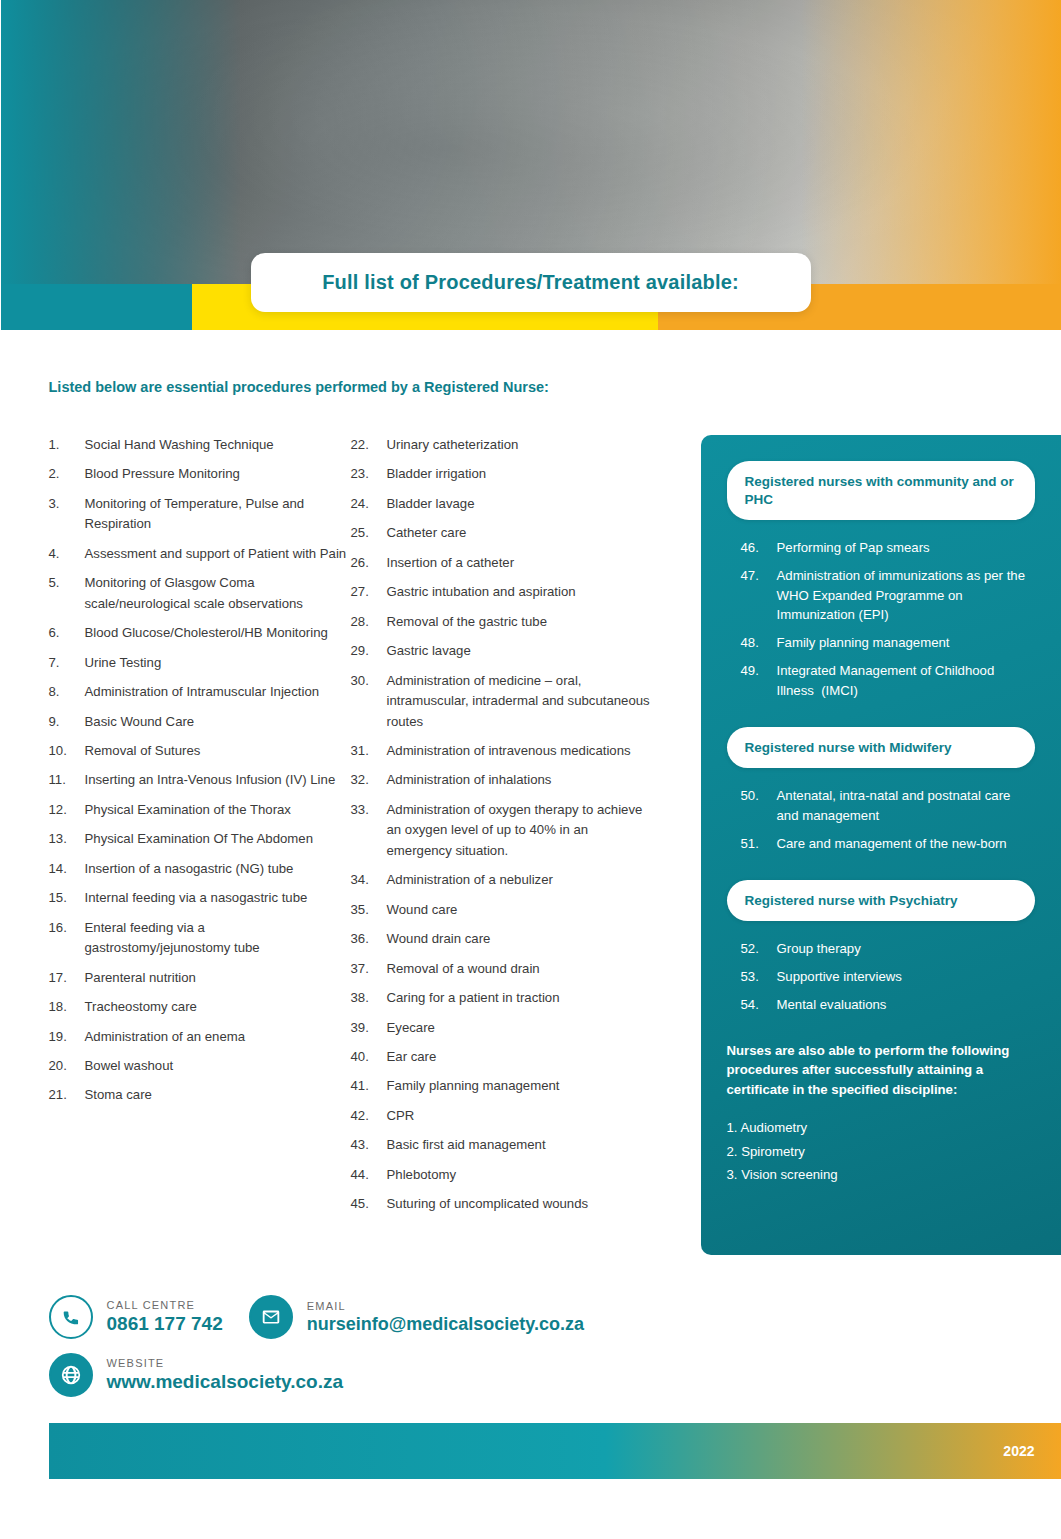Full list of Procedures/Treatment available:
Listed below are essential procedures performed by a Registered Nurse:
1. Social Hand Washing Technique
2. Blood Pressure Monitoring
3. Monitoring of Temperature, Pulse and Respiration
4. Assessment and support of Patient with Pain
5. Monitoring of Glasgow Coma scale/neurological scale observations
6. Blood Glucose/Cholesterol/HB Monitoring
7. Urine Testing
8. Administration of Intramuscular Injection
9. Basic Wound Care
10. Removal of Sutures
11. Inserting an Intra-Venous Infusion (IV) Line
12. Physical Examination of the Thorax
13. Physical Examination Of The Abdomen
14. Insertion of a nasogastric (NG) tube
15. Internal feeding via a nasogastric tube
16. Enteral feeding via a gastrostomy/jejunostomy tube
17. Parenteral nutrition
18. Tracheostomy care
19. Administration of an enema
20. Bowel washout
21. Stoma care
22. Urinary catheterization
23. Bladder irrigation
24. Bladder lavage
25. Catheter care
26. Insertion of a catheter
27. Gastric intubation and aspiration
28. Removal of the gastric tube
29. Gastric lavage
30. Administration of medicine – oral, intramuscular, intradermal and subcutaneous routes
31. Administration of intravenous medications
32. Administration of inhalations
33. Administration of oxygen therapy to achieve an oxygen level of up to 40% in an emergency situation.
34. Administration of a nebulizer
35. Wound care
36. Wound drain care
37. Removal of a wound drain
38. Caring for a patient in traction
39. Eyecare
40. Ear care
41. Family planning management
42. CPR
43. Basic first aid management
44. Phlebotomy
45. Suturing of uncomplicated wounds
Registered nurses with community and or PHC
46. Performing of Pap smears
47. Administration of immunizations as per the WHO Expanded Programme on Immunization (EPI)
48. Family planning management
49. Integrated Management of Childhood Illness (IMCI)
Registered nurse with Midwifery
50. Antenatal, intra-natal and postnatal care and management
51. Care and management of the new-born
Registered nurse with Psychiatry
52. Group therapy
53. Supportive interviews
54. Mental evaluations
Nurses are also able to perform the following procedures after successfully attaining a certificate in the specified discipline:
1. Audiometry
2. Spirometry
3. Vision screening
Call Centre
0861 177 742
Email
nurseinfo@medicalsociety.co.za
Website
www.medicalsociety.co.za
2022